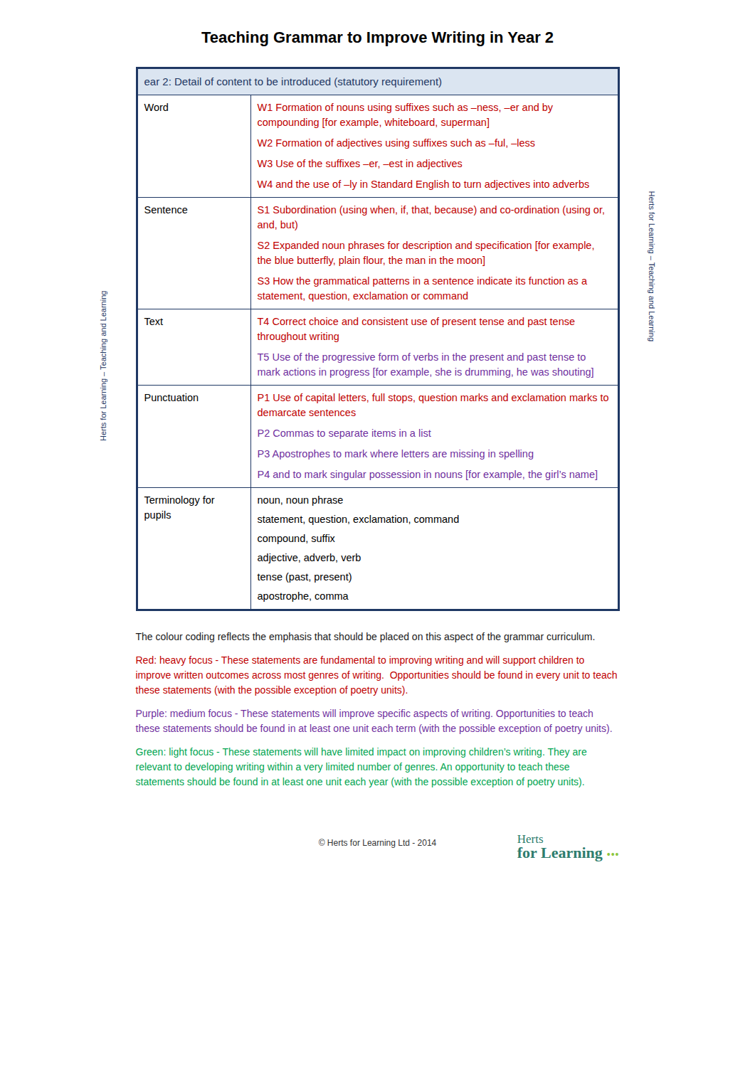Herts for Learning – Teaching and Learning
Herts for Learning – Teaching and Learning
Teaching Grammar to Improve Writing in Year 2
| ear 2: Detail of content to be introduced (statutory requirement) |
| Word | W1 Formation of nouns using suffixes such as –ness, –er and by compounding [for example, whiteboard, superman] W2 Formation of adjectives using suffixes such as –ful, –less W3 Use of the suffixes –er, –est in adjectives W4 and the use of –ly in Standard English to turn adjectives into adverbs |
| Sentence | S1 Subordination (using when, if, that, because) and co-ordination (using or, and, but) S2 Expanded noun phrases for description and specification [for example, the blue butterfly, plain flour, the man in the moon] S3 How the grammatical patterns in a sentence indicate its function as a statement, question, exclamation or command |
| Text | T4 Correct choice and consistent use of present tense and past tense throughout writing T5 Use of the progressive form of verbs in the present and past tense to mark actions in progress [for example, she is drumming, he was shouting] |
| Punctuation | P1 Use of capital letters, full stops, question marks and exclamation marks to demarcate sentences P2 Commas to separate items in a list P3 Apostrophes to mark where letters are missing in spelling P4 and to mark singular possession in nouns [for example, the girl’s name] |
| Terminology for pupils | noun, noun phrase statement, question, exclamation, command compound, suffix adjective, adverb, verb tense (past, present) apostrophe, comma |
The colour coding reflects the emphasis that should be placed on this aspect of the grammar curriculum.
Red: heavy focus - These statements are fundamental to improving writing and will support children to improve written outcomes across most genres of writing. Opportunities should be found in every unit to teach these statements (with the possible exception of poetry units).
Purple: medium focus - These statements will improve specific aspects of writing. Opportunities to teach these statements should be found in at least one unit each term (with the possible exception of poetry units).
Green: light focus - These statements will have limited impact on improving children’s writing. They are relevant to developing writing within a very limited number of genres. An opportunity to teach these statements should be found in at least one unit each year (with the possible exception of poetry units).
© Herts for Learning Ltd - 2014
Herts
for Learning•••